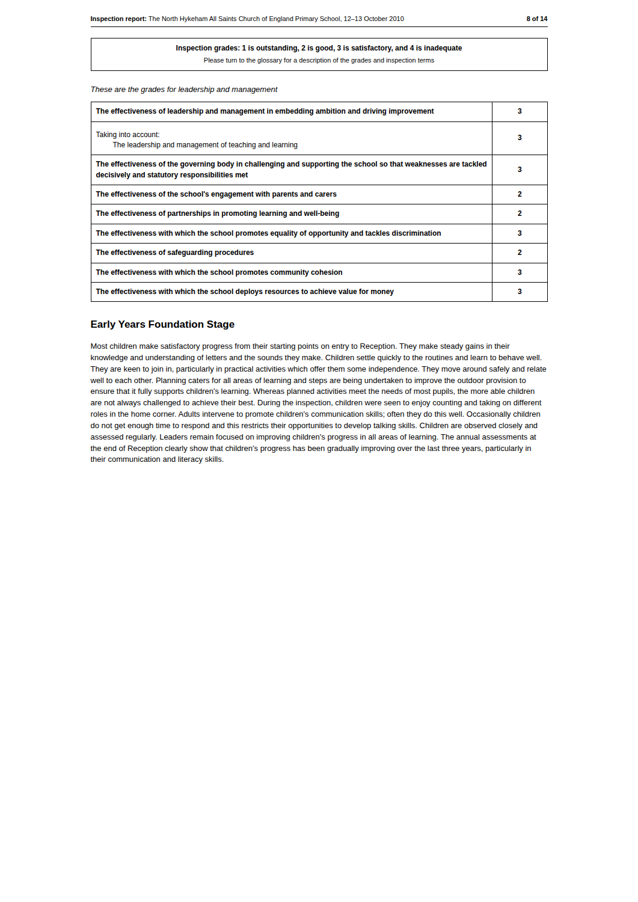Inspection report: The North Hykeham All Saints Church of England Primary School, 12–13 October 2010
8 of 14
Inspection grades: 1 is outstanding, 2 is good, 3 is satisfactory, and 4 is inadequate
Please turn to the glossary for a description of the grades and inspection terms
These are the grades for leadership and management
| The effectiveness of leadership and management in embedding ambition and driving improvement | 3 |
| Taking into account: The leadership and management of teaching and learning | 3 |
| The effectiveness of the governing body in challenging and supporting the school so that weaknesses are tackled decisively and statutory responsibilities met | 3 |
| The effectiveness of the school's engagement with parents and carers | 2 |
| The effectiveness of partnerships in promoting learning and well-being | 2 |
| The effectiveness with which the school promotes equality of opportunity and tackles discrimination | 3 |
| The effectiveness of safeguarding procedures | 2 |
| The effectiveness with which the school promotes community cohesion | 3 |
| The effectiveness with which the school deploys resources to achieve value for money | 3 |
Early Years Foundation Stage
Most children make satisfactory progress from their starting points on entry to Reception. They make steady gains in their knowledge and understanding of letters and the sounds they make. Children settle quickly to the routines and learn to behave well. They are keen to join in, particularly in practical activities which offer them some independence. They move around safely and relate well to each other. Planning caters for all areas of learning and steps are being undertaken to improve the outdoor provision to ensure that it fully supports children's learning. Whereas planned activities meet the needs of most pupils, the more able children are not always challenged to achieve their best. During the inspection, children were seen to enjoy counting and taking on different roles in the home corner. Adults intervene to promote children's communication skills; often they do this well. Occasionally children do not get enough time to respond and this restricts their opportunities to develop talking skills. Children are observed closely and assessed regularly. Leaders remain focused on improving children's progress in all areas of learning. The annual assessments at the end of Reception clearly show that children's progress has been gradually improving over the last three years, particularly in their communication and literacy skills.